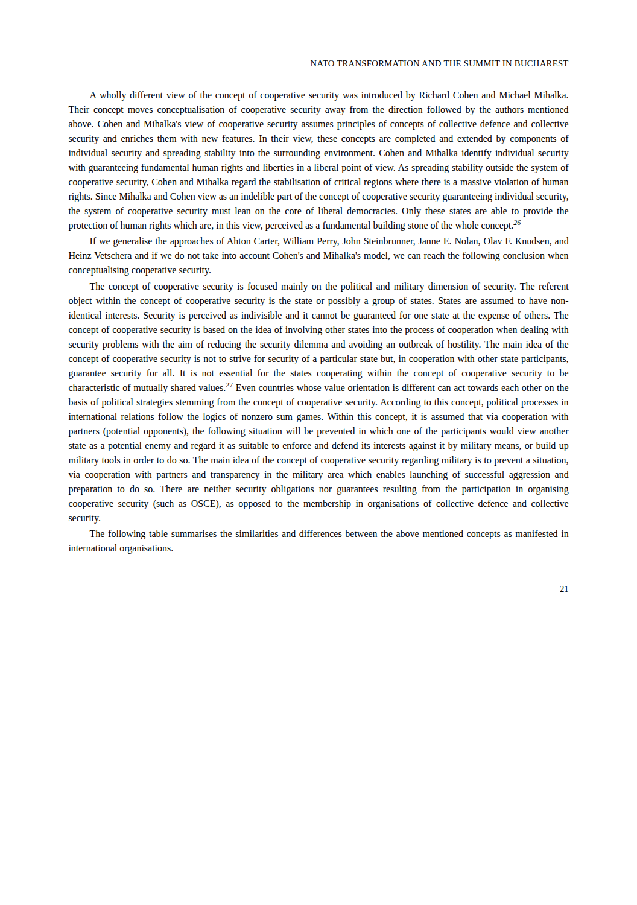NATO TRANSFORMATION AND THE SUMMIT IN BUCHAREST
A wholly different view of the concept of cooperative security was introduced by Richard Cohen and Michael Mihalka. Their concept moves conceptualisation of cooperative security away from the direction followed by the authors mentioned above. Cohen and Mihalka's view of cooperative security assumes principles of concepts of collective defence and collective security and enriches them with new features. In their view, these concepts are completed and extended by components of individual security and spreading stability into the surrounding environment. Cohen and Mihalka identify individual security with guaranteeing fundamental human rights and liberties in a liberal point of view. As spreading stability outside the system of cooperative security, Cohen and Mihalka regard the stabilisation of critical regions where there is a massive violation of human rights. Since Mihalka and Cohen view as an indelible part of the concept of cooperative security guaranteeing individual security, the system of cooperative security must lean on the core of liberal democracies. Only these states are able to provide the protection of human rights which are, in this view, perceived as a fundamental building stone of the whole concept.26
If we generalise the approaches of Ahton Carter, William Perry, John Steinbrunner, Janne E. Nolan, Olav F. Knudsen, and Heinz Vetschera and if we do not take into account Cohen's and Mihalka's model, we can reach the following conclusion when conceptualising cooperative security.
The concept of cooperative security is focused mainly on the political and military dimension of security. The referent object within the concept of cooperative security is the state or possibly a group of states. States are assumed to have non-identical interests. Security is perceived as indivisible and it cannot be guaranteed for one state at the expense of others. The concept of cooperative security is based on the idea of involving other states into the process of cooperation when dealing with security problems with the aim of reducing the security dilemma and avoiding an outbreak of hostility. The main idea of the concept of cooperative security is not to strive for security of a particular state but, in cooperation with other state participants, guarantee security for all. It is not essential for the states cooperating within the concept of cooperative security to be characteristic of mutually shared values.27 Even countries whose value orientation is different can act towards each other on the basis of political strategies stemming from the concept of cooperative security. According to this concept, political processes in international relations follow the logics of nonzero sum games. Within this concept, it is assumed that via cooperation with partners (potential opponents), the following situation will be prevented in which one of the participants would view another state as a potential enemy and regard it as suitable to enforce and defend its interests against it by military means, or build up military tools in order to do so. The main idea of the concept of cooperative security regarding military is to prevent a situation, via cooperation with partners and transparency in the military area which enables launching of successful aggression and preparation to do so. There are neither security obligations nor guarantees resulting from the participation in organising cooperative security (such as OSCE), as opposed to the membership in organisations of collective defence and collective security.
The following table summarises the similarities and differences between the above mentioned concepts as manifested in international organisations.
21